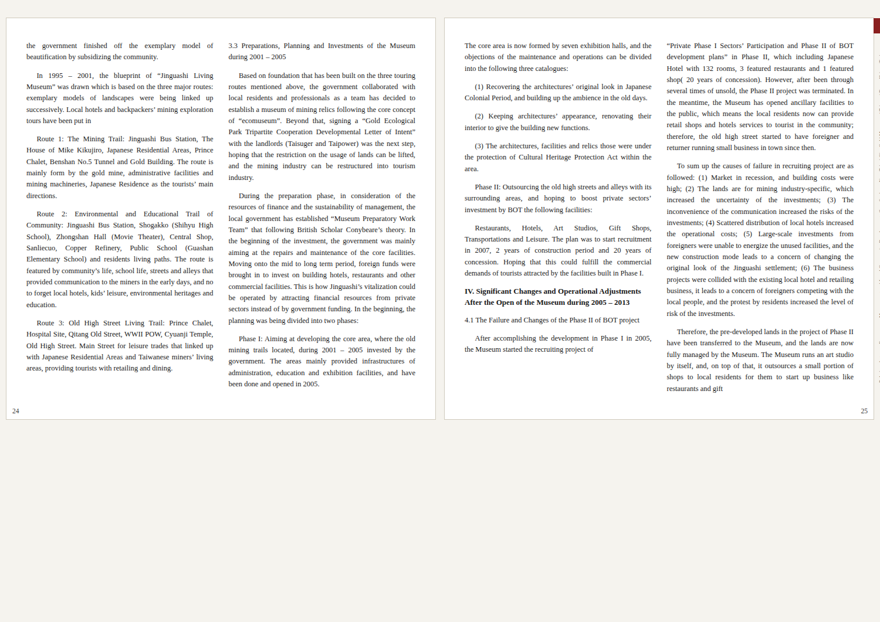the government finished off the exemplary model of beautification by subsidizing the community.
In 1995 – 2001, the blueprint of “Jinguashi Living Museum” was drawn which is based on the three major routes: exemplary models of landscapes were being linked up successively. Local hotels and backpackers’ mining exploration tours have been put in
Route 1: The Mining Trail: Jinguashi Bus Station, The House of Mike Kikujiro, Japanese Residential Areas, Prince Chalet, Benshan No.5 Tunnel and Gold Building. The route is mainly form by the gold mine, administrative facilities and mining machineries, Japanese Residence as the tourists’ main directions.
Route 2: Environmental and Educational Trail of Community: Jinguashi Bus Station, Shogakko (Shihyu High School), Zhongshan Hall (Movie Theater), Central Shop, Sanliecuo, Copper Refinery, Public School (Guashan Elementary School) and residents living paths. The route is featured by community’s life, school life, streets and alleys that provided communication to the miners in the early days, and no to forget local hotels, kids’ leisure, environmental heritages and education.
Route 3: Old High Street Living Trail: Prince Chalet, Hospital Site, Qitang Old Street, WWII POW, Cyuanji Temple, Old High Street. Main Street for leisure trades that linked up with Japanese Residential Areas and Taiwanese miners’ living areas, providing tourists with retailing and dining.
3.3 Preparations, Planning and Investments of the Museum during 2001 – 2005
Based on foundation that has been built on the three touring routes mentioned above, the government collaborated with local residents and professionals as a team has decided to establish a museum of mining relics following the core concept of “ecomuseum”. Beyond that, signing a “Gold Ecological Park Tripartite Cooperation Developmental Letter of Intent” with the landlords (Taisuger and Taipower) was the next step, hoping that the restriction on the usage of lands can be lifted, and the mining industry can be restructured into tourism industry.
During the preparation phase, in consideration of the resources of finance and the sustainability of management, the local government has established “Museum Preparatory Work Team” that following British Scholar Conybeare’s theory. In the beginning of the investment, the government was mainly aiming at the repairs and maintenance of the core facilities. Moving onto the mid to long term period, foreign funds were brought in to invest on building hotels, restaurants and other commercial facilities. This is how Jinguashi’s vitalization could be operated by attracting financial resources from private sectors instead of by government funding. In the beginning, the planning was being divided into two phases:
Phase I: Aiming at developing the core area, where the old mining trails located, during 2001 – 2005 invested by the government. The areas mainly provided infrastructures of administration, education and exhibition facilities, and have been done and opened in 2005.
24
Relations between Ecomuseum Management and Local Community Development: Case Study on New Taipei City Gold Museum of Taiwan | Tsung-Hsiung Tsai
The core area is now formed by seven exhibition halls, and the objections of the maintenance and operations can be divided into the following three catalogues:
(1) Recovering the architectures’ original look in Japanese Colonial Period, and building up the ambience in the old days.
(2) Keeping architectures’ appearance, renovating their interior to give the building new functions.
(3) The architectures, facilities and relics those were under the protection of Cultural Heritage Protection Act within the area.
Phase II: Outsourcing the old high streets and alleys with its surrounding areas, and hoping to boost private sectors’ investment by BOT the following facilities:
Restaurants, Hotels, Art Studios, Gift Shops, Transportations and Leisure. The plan was to start recruitment in 2007, 2 years of construction period and 20 years of concession. Hoping that this could fulfill the commercial demands of tourists attracted by the facilities built in Phase I.
IV. Significant Changes and Operational Adjustments After the Open of the Museum during 2005 – 2013
4.1 The Failure and Changes of the Phase II of BOT project
After accomplishing the development in Phase I in 2005, the Museum started the recruiting project of
“Private Phase I Sectors’ Participation and Phase II of BOT development plans” in Phase II, which including Japanese Hotel with 132 rooms, 3 featured restaurants and 1 featured shop( 20 years of concession). However, after been through several times of unsold, the Phase II project was terminated. In the meantime, the Museum has opened ancillary facilities to the public, which means the local residents now can provide retail shops and hotels services to tourist in the community; therefore, the old high street started to have foreigner and returner running small business in town since then.
To sum up the causes of failure in recruiting project are as followed: (1) Market in recession, and building costs were high; (2) The lands are for mining industry-specific, which increased the uncertainty of the investments; (3) The inconvenience of the communication increased the risks of the investments; (4) Scattered distribution of local hotels increased the operational costs; (5) Large-scale investments from foreigners were unable to energize the unused facilities, and the new construction mode leads to a concern of changing the original look of the Jinguashi settlement; (6) The business projects were collided with the existing local hotel and retailing business, it leads to a concern of foreigners competing with the local people, and the protest by residents increased the level of risk of the investments.
Therefore, the pre-developed lands in the project of Phase II have been transferred to the Museum, and the lands are now fully managed by the Museum. The Museum runs an art studio by itself, and, on top of that, it outsources a small portion of shops to local residents for them to start up business like restaurants and gift
25